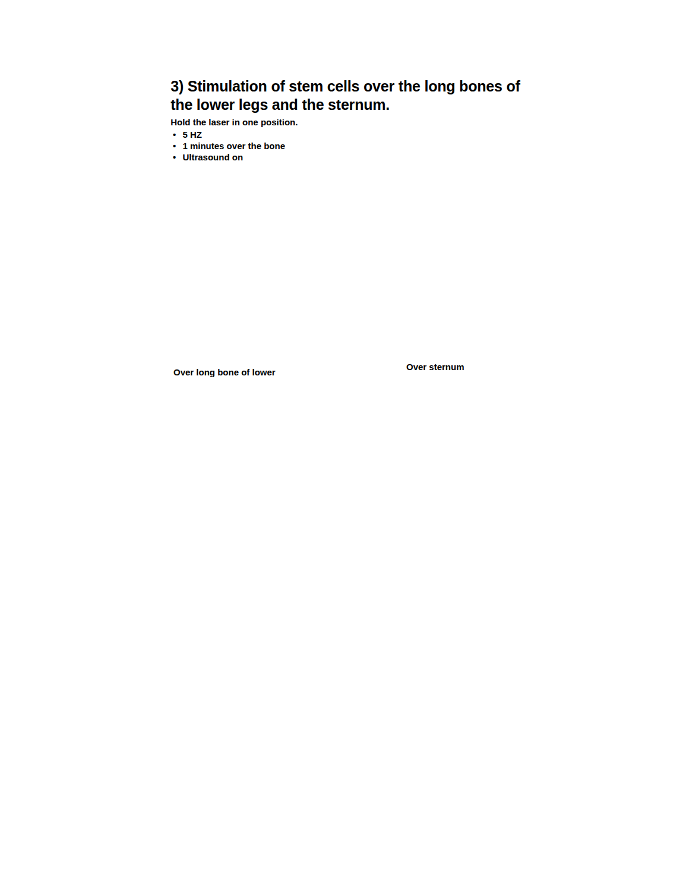3) Stimulation of stem cells over the long bones of the lower legs and the sternum.
Hold the laser in one position.
5 HZ
1 minutes over the bone
Ultrasound on
Over long bone of lower
Over sternum